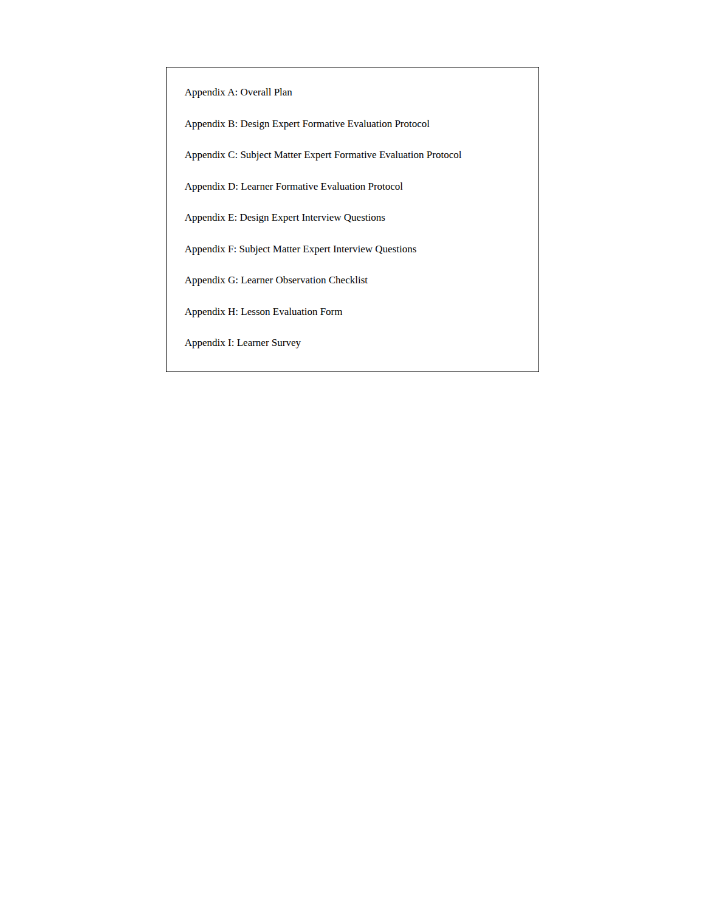Appendix A: Overall Plan
Appendix B: Design Expert Formative Evaluation Protocol
Appendix C: Subject Matter Expert Formative Evaluation Protocol
Appendix D: Learner Formative Evaluation Protocol
Appendix E: Design Expert Interview Questions
Appendix F: Subject Matter Expert Interview Questions
Appendix G: Learner Observation Checklist
Appendix H: Lesson Evaluation Form
Appendix I: Learner Survey